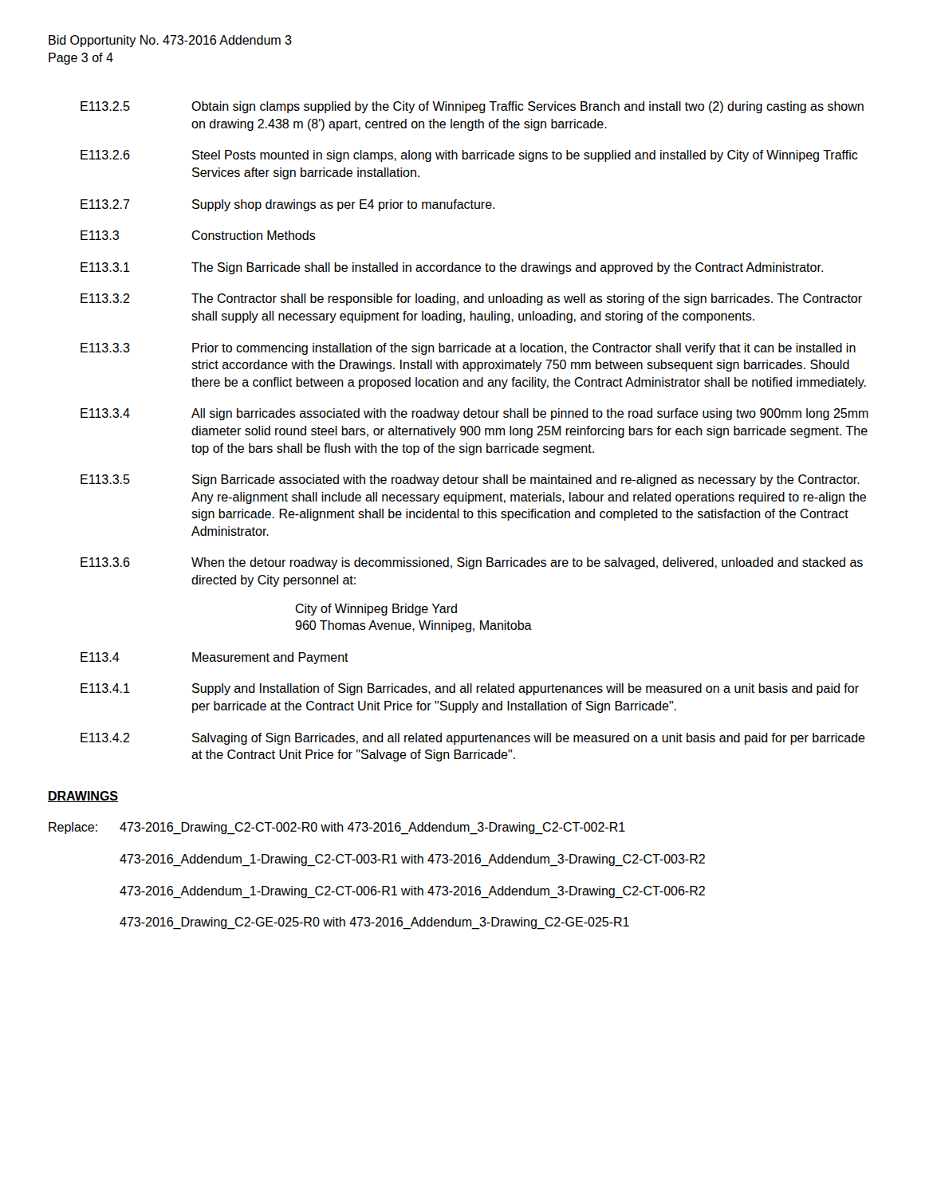Bid Opportunity No. 473-2016 Addendum 3
Page 3 of 4
E113.2.5
Obtain sign clamps supplied by the City of Winnipeg Traffic Services Branch and install two (2) during casting as shown on drawing 2.438 m (8') apart, centred on the length of the sign barricade.
E113.2.6
Steel Posts mounted in sign clamps, along with barricade signs to be supplied and installed by City of Winnipeg Traffic Services after sign barricade installation.
E113.2.7
Supply shop drawings as per E4 prior to manufacture.
E113.3
Construction Methods
E113.3.1
The Sign Barricade shall be installed in accordance to the drawings and approved by the Contract Administrator.
E113.3.2
The Contractor shall be responsible for loading, and unloading as well as storing of the sign barricades. The Contractor shall supply all necessary equipment for loading, hauling, unloading, and storing of the components.
E113.3.3
Prior to commencing installation of the sign barricade at a location, the Contractor shall verify that it can be installed in strict accordance with the Drawings. Install with approximately 750 mm between subsequent sign barricades. Should there be a conflict between a proposed location and any facility, the Contract Administrator shall be notified immediately.
E113.3.4
All sign barricades associated with the roadway detour shall be pinned to the road surface using two 900mm long 25mm diameter solid round steel bars, or alternatively 900 mm long 25M reinforcing bars for each sign barricade segment. The top of the bars shall be flush with the top of the sign barricade segment.
E113.3.5
Sign Barricade associated with the roadway detour shall be maintained and re-aligned as necessary by the Contractor. Any re-alignment shall include all necessary equipment, materials, labour and related operations required to re-align the sign barricade. Re-alignment shall be incidental to this specification and completed to the satisfaction of the Contract Administrator.
E113.3.6
When the detour roadway is decommissioned, Sign Barricades are to be salvaged, delivered, unloaded and stacked as directed by City personnel at:
City of Winnipeg Bridge Yard
960 Thomas Avenue, Winnipeg, Manitoba
E113.4
Measurement and Payment
E113.4.1
Supply and Installation of Sign Barricades, and all related appurtenances will be measured on a unit basis and paid for per barricade at the Contract Unit Price for "Supply and Installation of Sign Barricade".
E113.4.2
Salvaging of Sign Barricades, and all related appurtenances will be measured on a unit basis and paid for per barricade at the Contract Unit Price for "Salvage of Sign Barricade".
DRAWINGS
Replace:
473-2016_Drawing_C2-CT-002-R0 with 473-2016_Addendum_3-Drawing_C2-CT-002-R1
473-2016_Addendum_1-Drawing_C2-CT-003-R1 with 473-2016_Addendum_3-Drawing_C2-CT-003-R2
473-2016_Addendum_1-Drawing_C2-CT-006-R1 with 473-2016_Addendum_3-Drawing_C2-CT-006-R2
473-2016_Drawing_C2-GE-025-R0 with 473-2016_Addendum_3-Drawing_C2-GE-025-R1